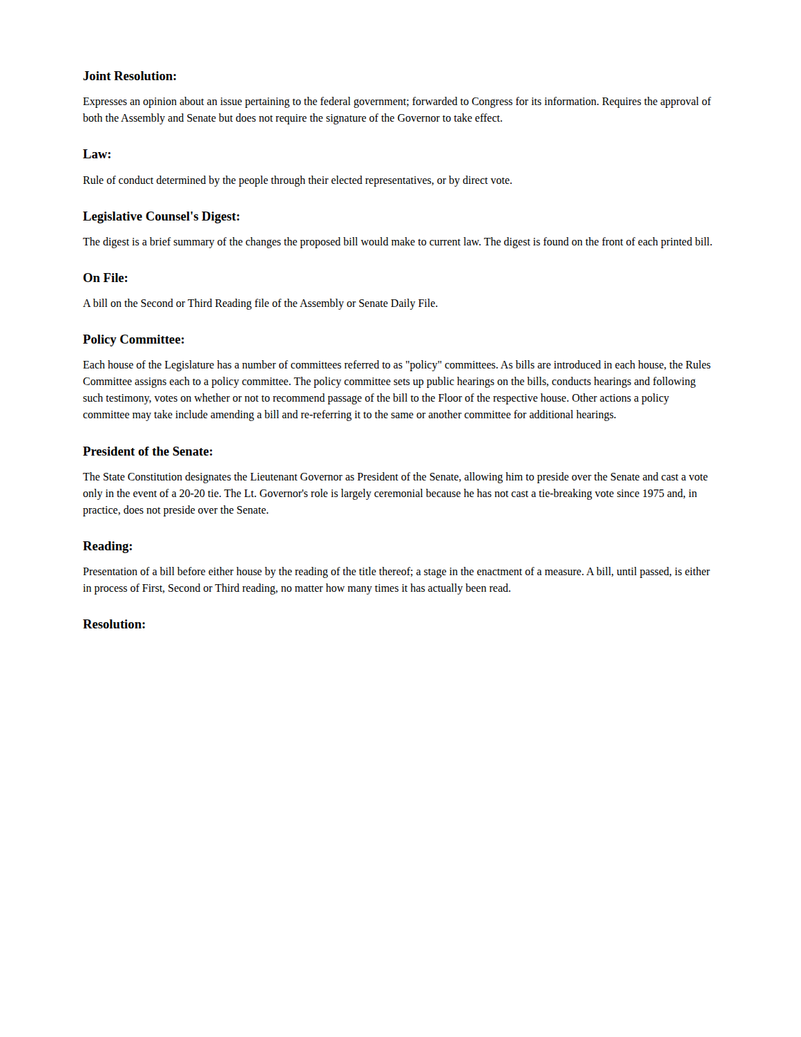Joint Resolution:
Expresses an opinion about an issue pertaining to the federal government; forwarded to Congress for its information. Requires the approval of both the Assembly and Senate but does not require the signature of the Governor to take effect.
Law:
Rule of conduct determined by the people through their elected representatives, or by direct vote.
Legislative Counsel's Digest:
The digest is a brief summary of the changes the proposed bill would make to current law. The digest is found on the front of each printed bill.
On File:
A bill on the Second or Third Reading file of the Assembly or Senate Daily File.
Policy Committee:
Each house of the Legislature has a number of committees referred to as "policy" committees. As bills are introduced in each house, the Rules Committee assigns each to a policy committee. The policy committee sets up public hearings on the bills, conducts hearings and following such testimony, votes on whether or not to recommend passage of the bill to the Floor of the respective house. Other actions a policy committee may take include amending a bill and re-referring it to the same or another committee for additional hearings.
President of the Senate:
The State Constitution designates the Lieutenant Governor as President of the Senate, allowing him to preside over the Senate and cast a vote only in the event of a 20-20 tie. The Lt. Governor's role is largely ceremonial because he has not cast a tie-breaking vote since 1975 and, in practice, does not preside over the Senate.
Reading:
Presentation of a bill before either house by the reading of the title thereof; a stage in the enactment of a measure. A bill, until passed, is either in process of First, Second or Third reading, no matter how many times it has actually been read.
Resolution: